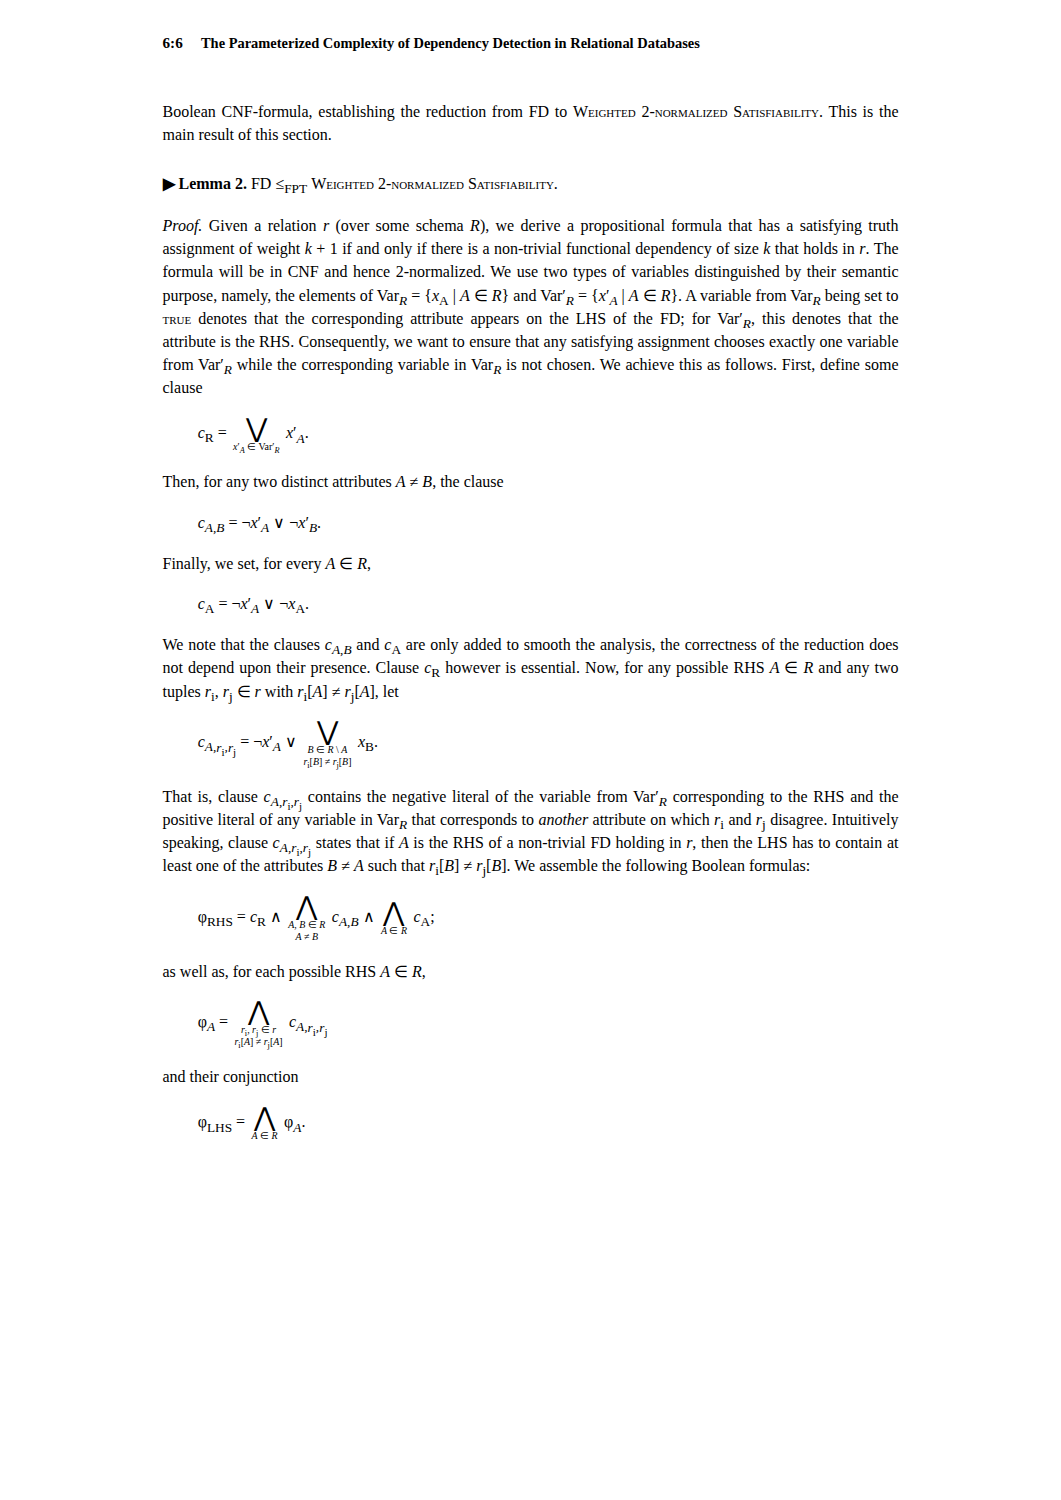6:6 The Parameterized Complexity of Dependency Detection in Relational Databases
Boolean CNF-formula, establishing the reduction from FD to Weighted 2-normalized Satisfiability. This is the main result of this section.
▶ Lemma 2. FD ≤FPT Weighted 2-normalized Satisfiability.
Proof. Given a relation r (over some schema R), we derive a propositional formula that has a satisfying truth assignment of weight k + 1 if and only if there is a non-trivial functional dependency of size k that holds in r. The formula will be in CNF and hence 2-normalized. We use two types of variables distinguished by their semantic purpose, namely, the elements of VarR = {xA | A ∈ R} and Var′R = {x′A | A ∈ R}. A variable from VarR being set to true denotes that the corresponding attribute appears on the LHS of the FD; for Var′R, this denotes that the attribute is the RHS. Consequently, we want to ensure that any satisfying assignment chooses exactly one variable from Var′R while the corresponding variable in VarR is not chosen. We achieve this as follows. First, define some clause
cR = ⋁ x′A ∈ Var′R x′A.
Then, for any two distinct attributes A ≠ B, the clause
cA,B = ¬x′A ∨ ¬x′B.
Finally, we set, for every A ∈ R,
cA = ¬x′A ∨ ¬xA.
We note that the clauses cA,B and cA are only added to smooth the analysis, the correctness of the reduction does not depend upon their presence. Clause cR however is essential. Now, for any possible RHS A ∈ R and any two tuples ri, rj ∈ r with ri[A] ≠ rj[A], let
cA,ri,rj = ¬x′A ∨ ⋁ B ∈ R \ A
ri[B] ≠ rj[B] xB.
That is, clause cA,ri,rj contains the negative literal of the variable from Var′R corresponding to the RHS and the positive literal of any variable in VarR that corresponds to another attribute on which ri and rj disagree. Intuitively speaking, clause cA,ri,rj states that if A is the RHS of a non-trivial FD holding in r, then the LHS has to contain at least one of the attributes B ≠ A such that ri[B] ≠ rj[B]. We assemble the following Boolean formulas:
φRHS = cR ∧ ⋀ A, B ∈ R
A ≠ B cA,B ∧ ⋀ A ∈ R cA;
as well as, for each possible RHS A ∈ R,
φA = ⋀ ri, rj ∈ r
ri[A] ≠ rj[A] cA,ri,rj
and their conjunction
φLHS = ⋀ A ∈ R φA.